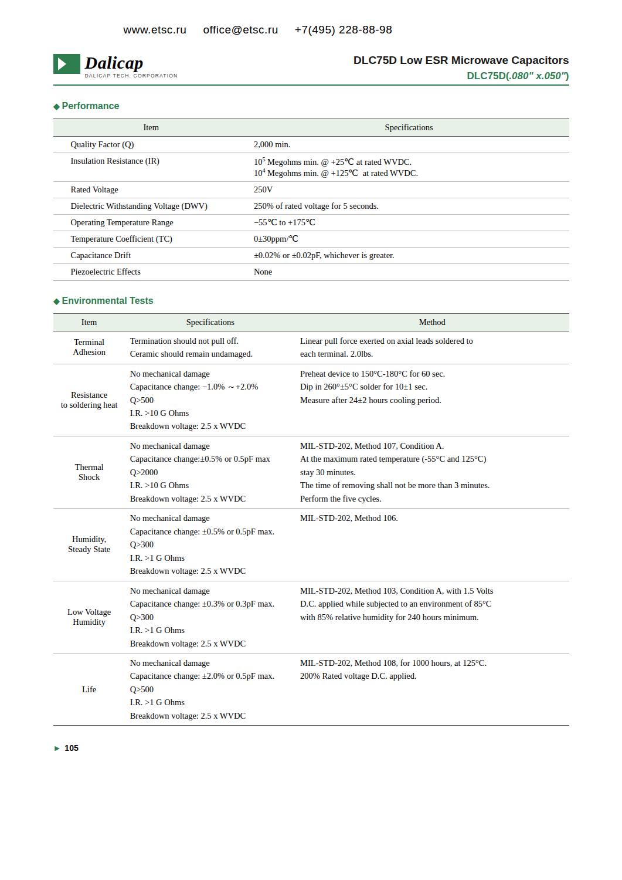www.etsc.ru office@etsc.ru+7(495) 228-88-98
Dalicap
DALICAP TECH. CORPORATION
DLC75D Low ESR Microwave Capacitors
DLC75D(.080" x.050")
Performance
| Item | Specifications |
| --- | --- |
| Quality Factor (Q) | 2,000 min. |
| Insulation Resistance (IR) | 10 5 Megohms min. @ +25℃ at rated WVDC. 10 4 Megohms min. @ +125℃ at rated WVDC. |
| Rated Voltage | 250V |
| Dielectric Withstanding Voltage (DWV) | 250% of rated voltage for 5 seconds. |
| Operating Temperature Range | −55℃ to +175℃ |
| Temperature Coefficient (TC) | 0±30ppm/℃ |
| Capacitance Drift | ±0.02% or ±0.02pF, whichever is greater. |
| Piezoelectric Effects | None |
Environmental Tests
| Item | Specifications | Method |
| --- | --- | --- |
| Terminal Adhesion | Termination should not pull off. Ceramic should remain undamaged. | Linear pull force exerted on axial leads soldered to each terminal. 2.0lbs. |
| Resistance to soldering heat | No mechanical damage Capacitance change: −1.0% ～+2.0% Q>500 I.R. >10 G Ohms Breakdown voltage: 2.5 x WVDC | Preheat device to 150°C-180°C for 60 sec. Dip in 260°±5°C solder for 10±1 sec. Measure after 24±2 hours cooling period. |
| Thermal Shock | No mechanical damage Capacitance change:±0.5% or 0.5pF max Q>2000 I.R. >10 G Ohms Breakdown voltage: 2.5 x WVDC | MIL-STD-202, Method 107, Condition A. At the maximum rated temperature (-55°C and 125°C) stay 30 minutes. The time of removing shall not be more than 3 minutes. Perform the five cycles. |
| Humidity, Steady State | No mechanical damage Capacitance change: ±0.5% or 0.5pF max. Q>300 I.R. >1 G Ohms Breakdown voltage: 2.5 x WVDC | MIL-STD-202, Method 106. |
| Low Voltage Humidity | No mechanical damage Capacitance change: ±0.3% or 0.3pF max. Q>300 I.R. >1 G Ohms Breakdown voltage: 2.5 x WVDC | MIL-STD-202, Method 103, Condition A, with 1.5 Volts D.C. applied while subjected to an environment of 85°C with 85% relative humidity for 240 hours minimum. |
| Life | No mechanical damage Capacitance change: ±2.0% or 0.5pF max. Q>500 I.R. >1 G Ohms Breakdown voltage: 2.5 x WVDC | MIL-STD-202, Method 108, for 1000 hours, at 125°C. 200% Rated voltage D.C. applied. |
105